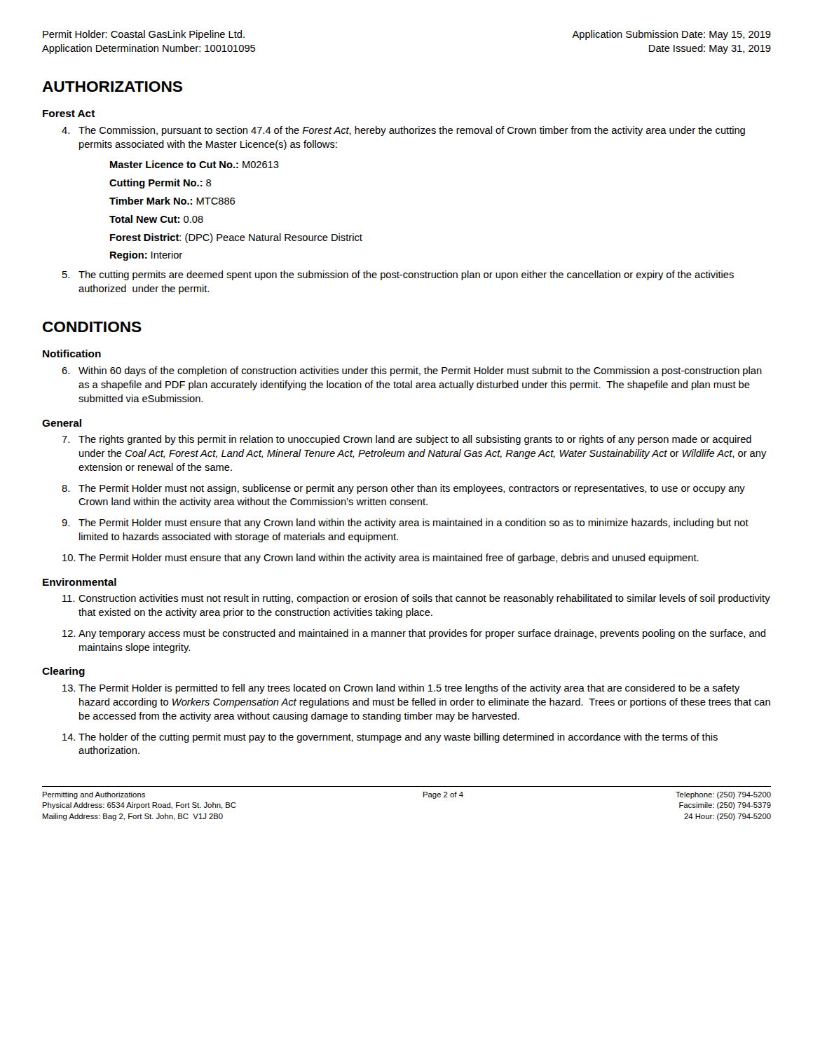Permit Holder: Coastal GasLink Pipeline Ltd.
Application Determination Number: 100101095
Application Submission Date: May 15, 2019
Date Issued: May 31, 2019
AUTHORIZATIONS
Forest Act
4. The Commission, pursuant to section 47.4 of the Forest Act, hereby authorizes the removal of Crown timber from the activity area under the cutting permits associated with the Master Licence(s) as follows:
Master Licence to Cut No.: M02613
Cutting Permit No.: 8
Timber Mark No.: MTC886
Total New Cut: 0.08
Forest District: (DPC) Peace Natural Resource District
Region: Interior
5. The cutting permits are deemed spent upon the submission of the post-construction plan or upon either the cancellation or expiry of the activities authorized under the permit.
CONDITIONS
Notification
6. Within 60 days of the completion of construction activities under this permit, the Permit Holder must submit to the Commission a post-construction plan as a shapefile and PDF plan accurately identifying the location of the total area actually disturbed under this permit. The shapefile and plan must be submitted via eSubmission.
General
7. The rights granted by this permit in relation to unoccupied Crown land are subject to all subsisting grants to or rights of any person made or acquired under the Coal Act, Forest Act, Land Act, Mineral Tenure Act, Petroleum and Natural Gas Act, Range Act, Water Sustainability Act or Wildlife Act, or any extension or renewal of the same.
8. The Permit Holder must not assign, sublicense or permit any person other than its employees, contractors or representatives, to use or occupy any Crown land within the activity area without the Commission’s written consent.
9. The Permit Holder must ensure that any Crown land within the activity area is maintained in a condition so as to minimize hazards, including but not limited to hazards associated with storage of materials and equipment.
10. The Permit Holder must ensure that any Crown land within the activity area is maintained free of garbage, debris and unused equipment.
Environmental
11. Construction activities must not result in rutting, compaction or erosion of soils that cannot be reasonably rehabilitated to similar levels of soil productivity that existed on the activity area prior to the construction activities taking place.
12. Any temporary access must be constructed and maintained in a manner that provides for proper surface drainage, prevents pooling on the surface, and maintains slope integrity.
Clearing
13. The Permit Holder is permitted to fell any trees located on Crown land within 1.5 tree lengths of the activity area that are considered to be a safety hazard according to Workers Compensation Act regulations and must be felled in order to eliminate the hazard. Trees or portions of these trees that can be accessed from the activity area without causing damage to standing timber may be harvested.
14. The holder of the cutting permit must pay to the government, stumpage and any waste billing determined in accordance with the terms of this authorization.
Permitting and Authorizations
Physical Address: 6534 Airport Road, Fort St. John, BC
Mailing Address: Bag 2, Fort St. John, BC V1J 2B0
Page 2 of 4
Telephone: (250) 794-5200
Facsimile: (250) 794-5379
24 Hour: (250) 794-5200